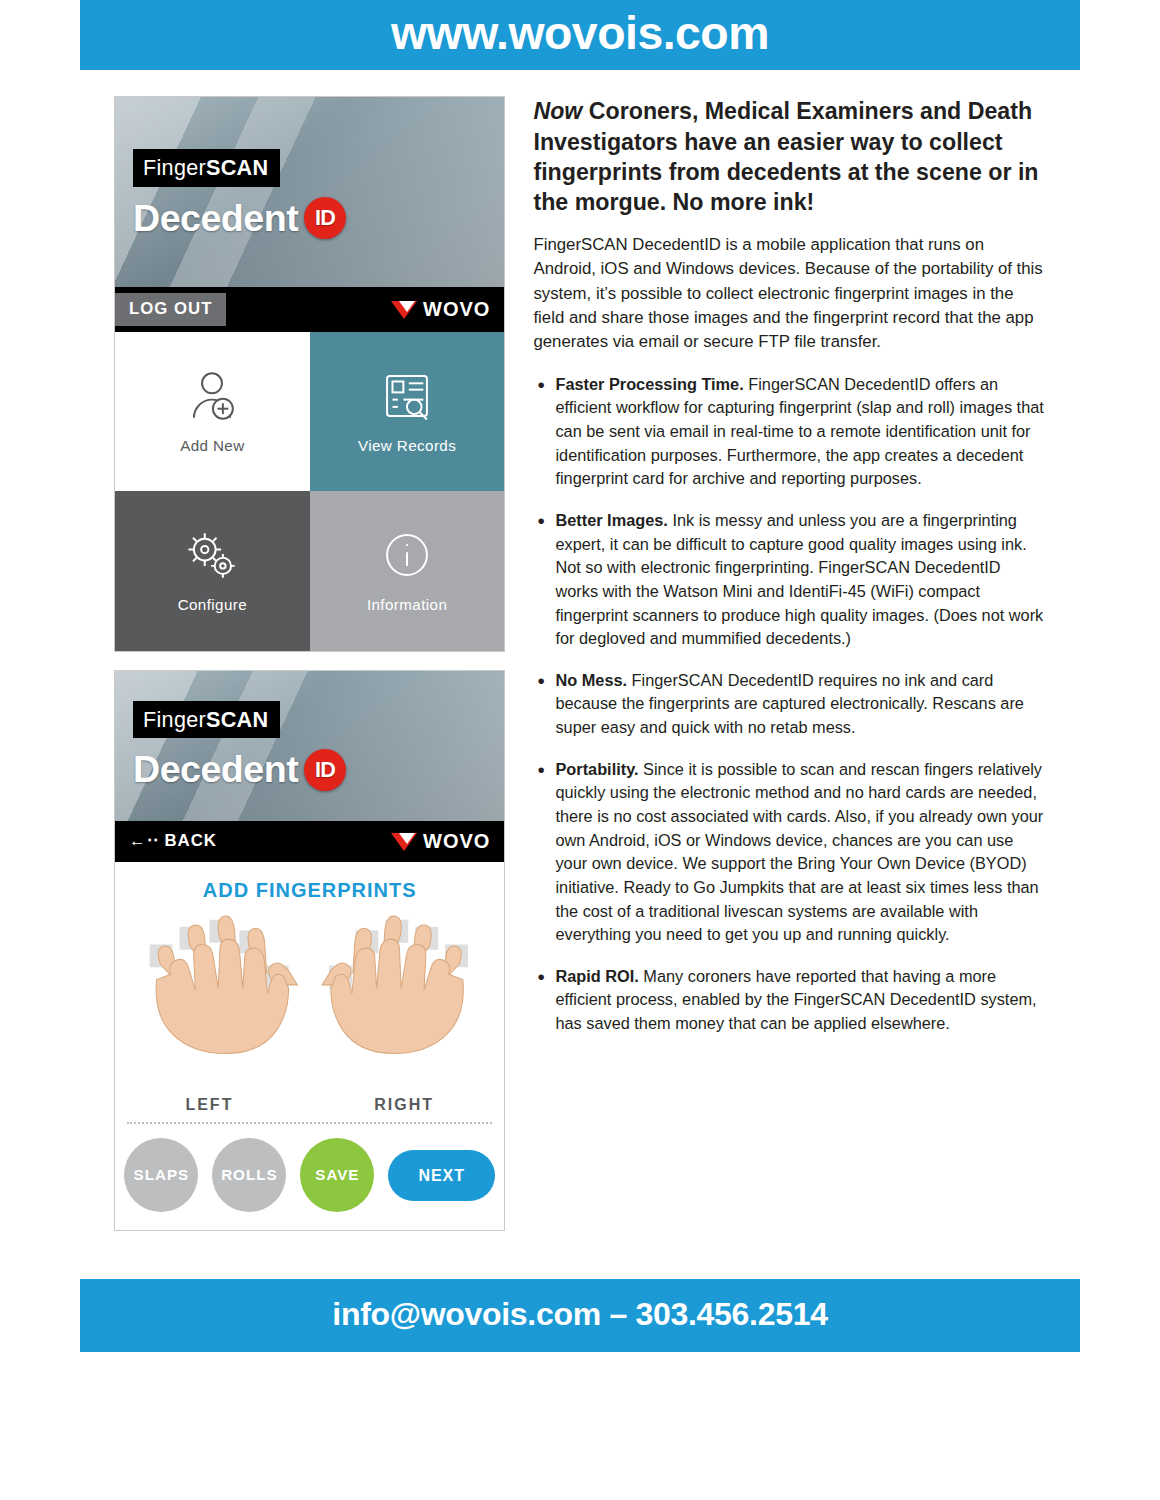www.wovois.com
Finger SCAN
DecedentID
LOG OUT WOVO
Add New
View Records
Configure
Information
Finger SCAN
DecedentID
←⋅⋅ BACK WOVO
ADD FINGERPRINTS
LEFT RIGHT
SLAPS
ROLLS
SAVE
NEXT
Now Coroners, Medical Examiners and Death Investigators have an easier way to collect fingerprints from decedents at the scene or in the morgue. No more ink!
FingerSCAN DecedentID is a mobile application that runs on Android, iOS and Windows devices. Because of the portability of this system, it’s possible to collect electronic fingerprint images in the field and share those images and the fingerprint record that the app generates via email or secure FTP file transfer.
Faster Processing Time. FingerSCAN DecedentID offers an efficient workflow for capturing fingerprint (slap and roll) images that can be sent via email in real-time to a remote identification unit for identification purposes. Furthermore, the app creates a decedent fingerprint card for archive and reporting purposes.
Better Images. Ink is messy and unless you are a fingerprinting expert, it can be difficult to capture good quality images using ink. Not so with electronic fingerprinting. FingerSCAN DecedentID works with the Watson Mini and IdentiFi-45 (WiFi) compact fingerprint scanners to produce high quality images. (Does not work for degloved and mummified decedents.)
No Mess. FingerSCAN DecedentID requires no ink and card because the fingerprints are captured electronically. Rescans are super easy and quick with no retab mess.
Portability. Since it is possible to scan and rescan fingers relatively quickly using the electronic method and no hard cards are needed, there is no cost associated with cards. Also, if you already own your own Android, iOS or Windows device, chances are you can use your own device. We support the Bring Your Own Device (BYOD) initiative. Ready to Go Jumpkits that are at least six times less than the cost of a traditional livescan systems are available with everything you need to get you up and running quickly.
Rapid ROI. Many coroners have reported that having a more efficient process, enabled by the FingerSCAN DecedentID system, has saved them money that can be applied elsewhere.
info@wovois.com – 303.456.2514